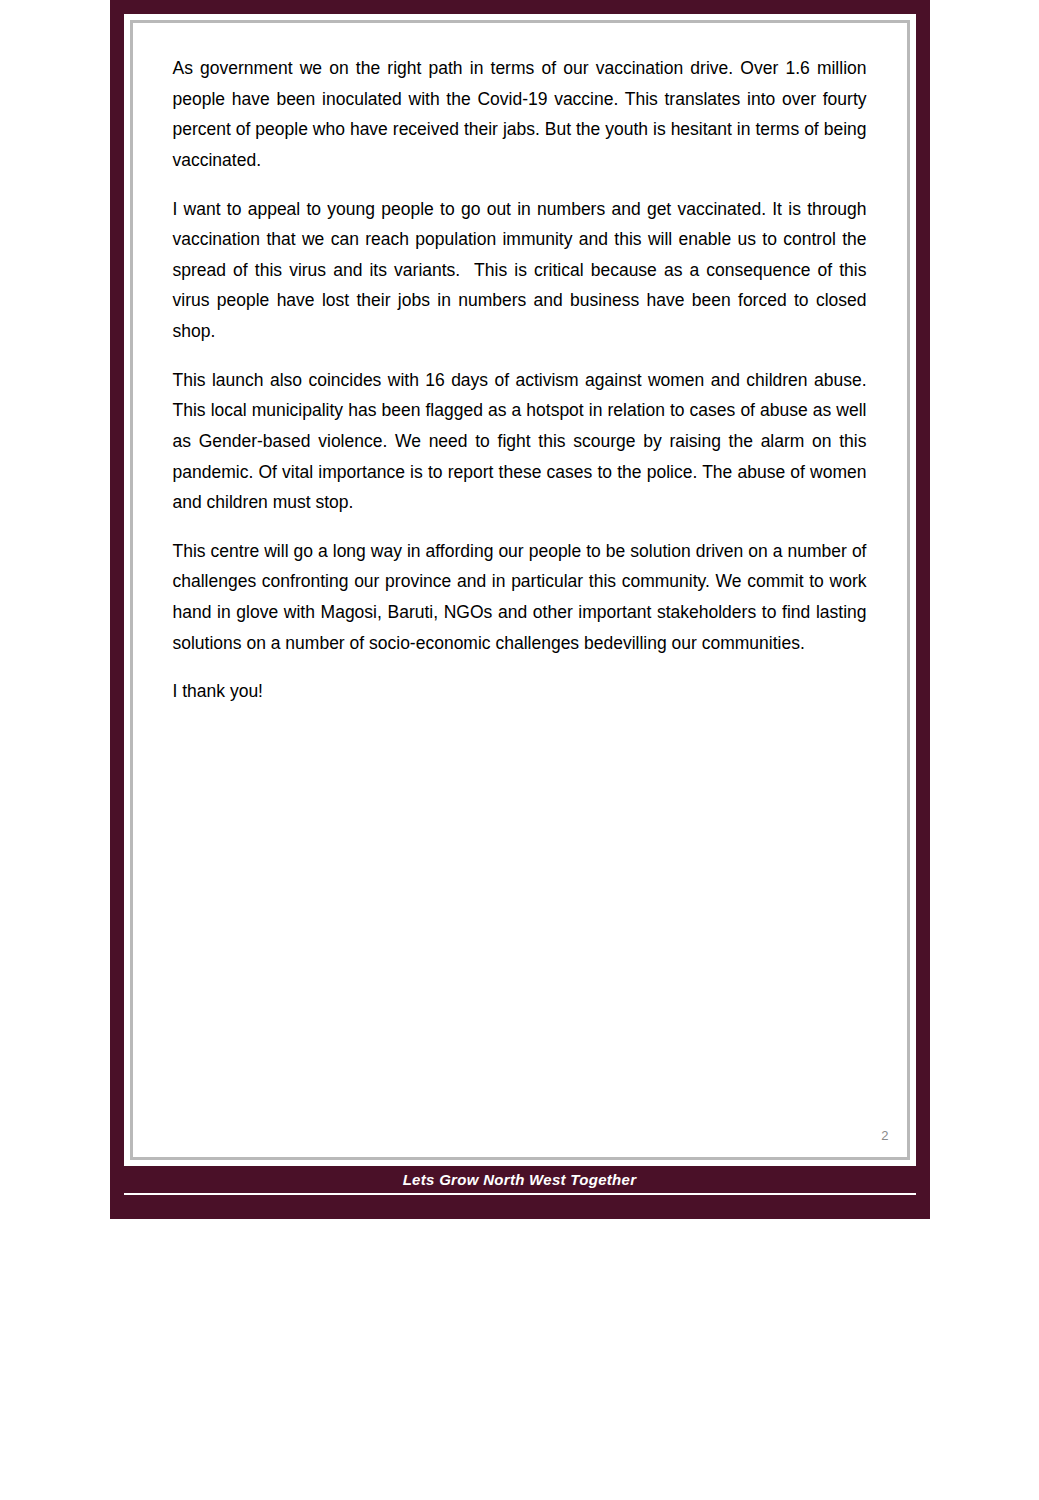As government we on the right path in terms of our vaccination drive. Over 1.6 million people have been inoculated with the Covid-19 vaccine. This translates into over fourty percent of people who have received their jabs. But the youth is hesitant in terms of being vaccinated.
I want to appeal to young people to go out in numbers and get vaccinated. It is through vaccination that we can reach population immunity and this will enable us to control the spread of this virus and its variants. This is critical because as a consequence of this virus people have lost their jobs in numbers and business have been forced to closed shop.
This launch also coincides with 16 days of activism against women and children abuse. This local municipality has been flagged as a hotspot in relation to cases of abuse as well as Gender-based violence. We need to fight this scourge by raising the alarm on this pandemic. Of vital importance is to report these cases to the police. The abuse of women and children must stop.
This centre will go a long way in affording our people to be solution driven on a number of challenges confronting our province and in particular this community. We commit to work hand in glove with Magosi, Baruti, NGOs and other important stakeholders to find lasting solutions on a number of socio-economic challenges bedevilling our communities.
I thank you!
2
Lets Grow North West Together